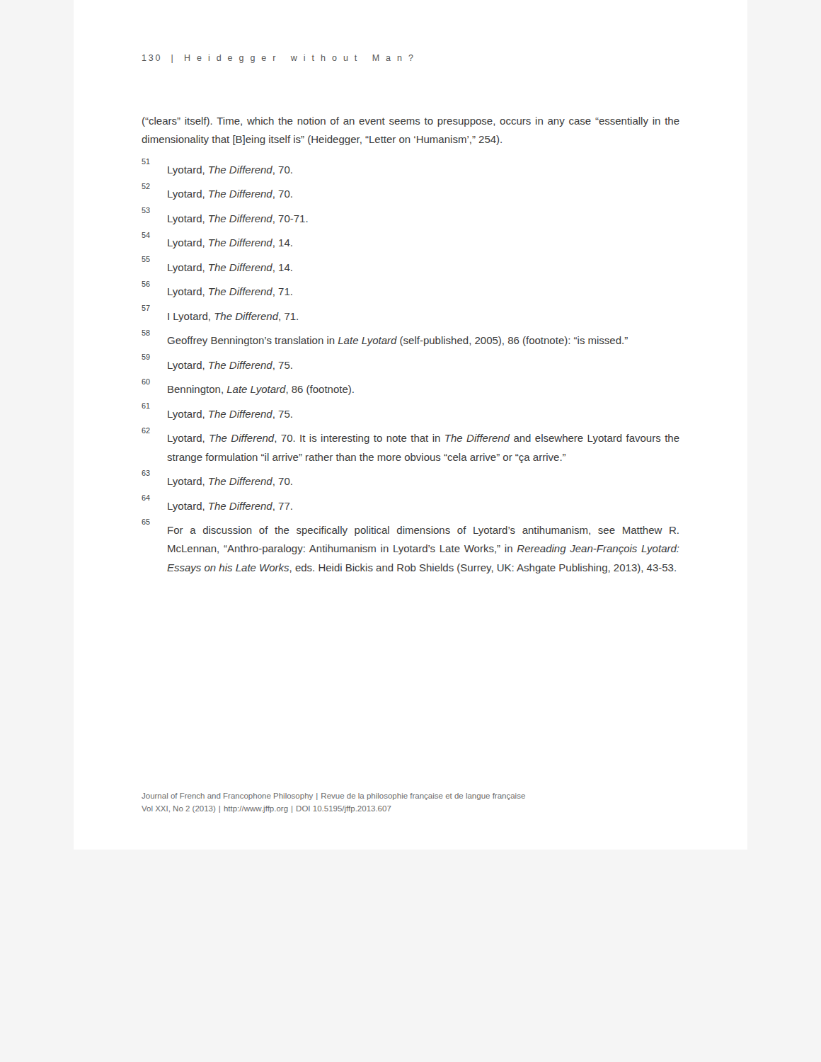130 | H e i d e g g e r w i t h o u t M a n ?
(“clears” itself). Time, which the notion of an event seems to presuppose, occurs in any case “essentially in the dimensionality that [B]eing itself is” (Heidegger, “Letter on ‘Humanism’,” 254).
51 Lyotard, The Differend, 70.
52 Lyotard, The Differend, 70.
53 Lyotard, The Differend, 70-71.
54 Lyotard, The Differend, 14.
55 Lyotard, The Differend, 14.
56 Lyotard, The Differend, 71.
57 I Lyotard, The Differend, 71.
58 Geoffrey Bennington’s translation in Late Lyotard (self-published, 2005), 86 (footnote): “is missed.”
59 Lyotard, The Differend, 75.
60 Bennington, Late Lyotard, 86 (footnote).
61 Lyotard, The Differend, 75.
62 Lyotard, The Differend, 70. It is interesting to note that in The Differend and elsewhere Lyotard favours the strange formulation “il arrive” rather than the more obvious “cela arrive” or “ça arrive.”
63 Lyotard, The Differend, 70.
64 Lyotard, The Differend, 77.
65 For a discussion of the specifically political dimensions of Lyotard’s antihumanism, see Matthew R. McLennan, “Anthro-paralogy: Antihumanism in Lyotard’s Late Works,” in Rereading Jean-François Lyotard: Essays on his Late Works, eds. Heidi Bickis and Rob Shields (Surrey, UK: Ashgate Publishing, 2013), 43-53.
Journal of French and Francophone Philosophy|Revue de la philosophie française et de langue française
Vol XXI, No 2 (2013)|http://www.jffp.org|DOI 10.5195/jffp.2013.607